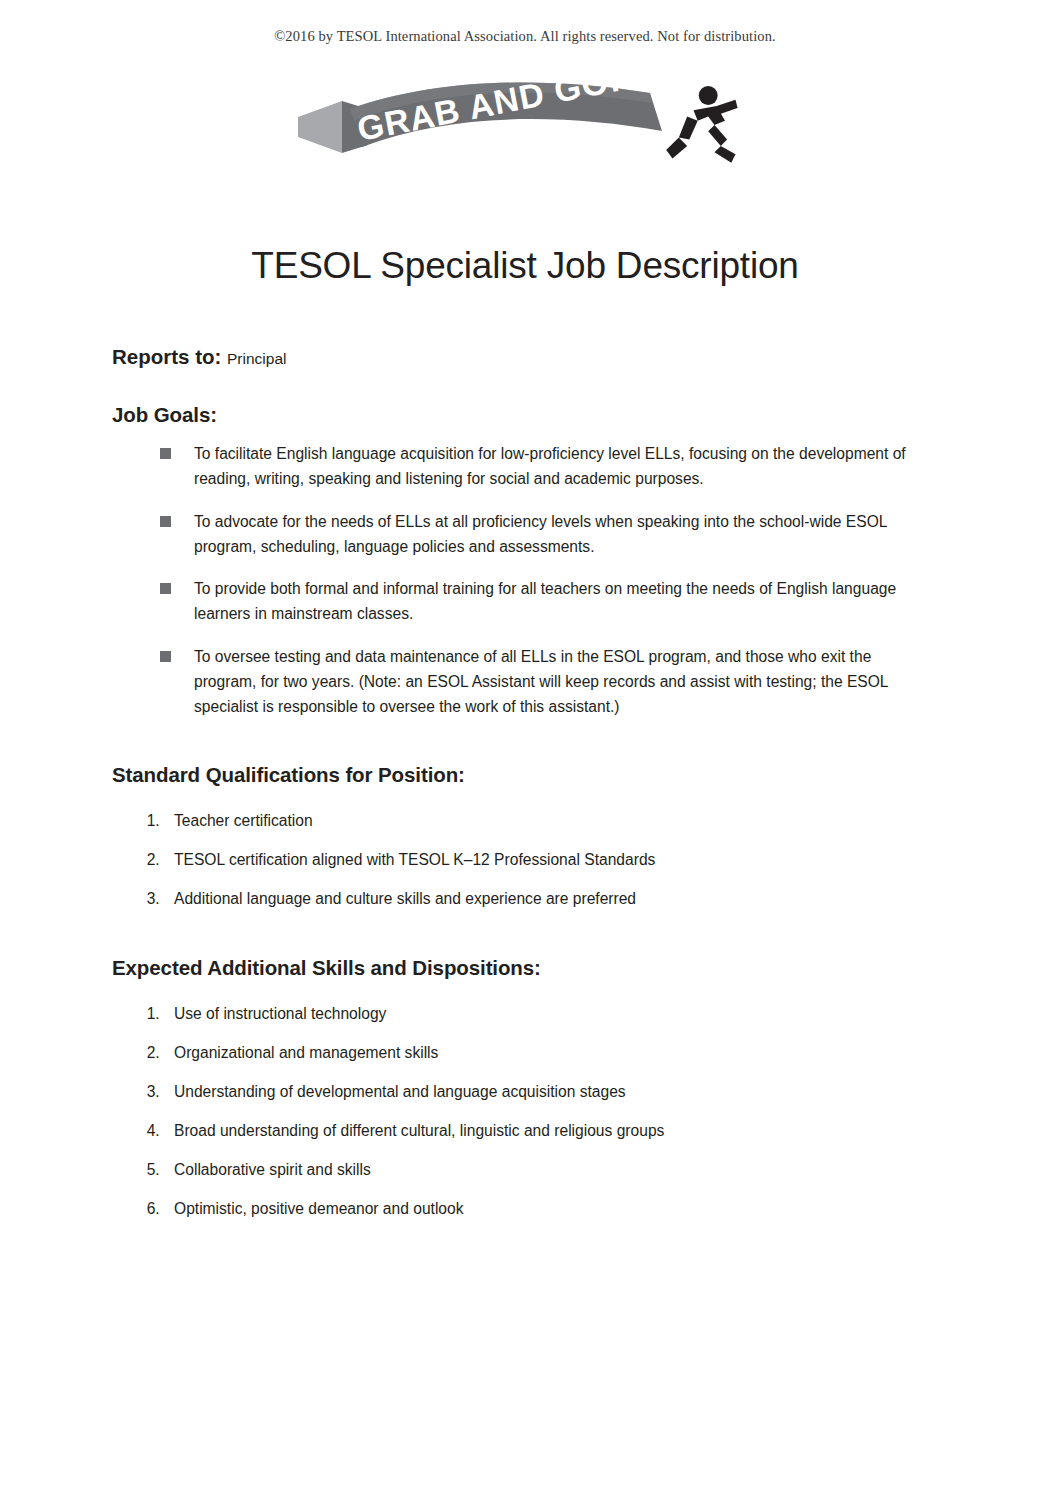©2016 by TESOL International Association. All rights reserved. Not for distribution.
GRAB AND GO!
TESOL Specialist Job Description
Reports to: Principal
Job Goals:
To facilitate English language acquisition for low-proficiency level ELLs, focusing on the development of reading, writing, speaking and listening for social and academic purposes.
To advocate for the needs of ELLs at all proficiency levels when speaking into the school-wide ESOL program, scheduling, language policies and assessments.
To provide both formal and informal training for all teachers on meeting the needs of English language learners in mainstream classes.
To oversee testing and data maintenance of all ELLs in the ESOL program, and those who exit the program, for two years. (Note: an ESOL Assistant will keep records and assist with testing; the ESOL specialist is responsible to oversee the work of this assistant.)
Standard Qualifications for Position:
Teacher certification
TESOL certification aligned with TESOL K–12 Professional Standards
Additional language and culture skills and experience are preferred
Expected Additional Skills and Dispositions:
Use of instructional technology
Organizational and management skills
Understanding of developmental and language acquisition stages
Broad understanding of different cultural, linguistic and religious groups
Collaborative spirit and skills
Optimistic, positive demeanor and outlook